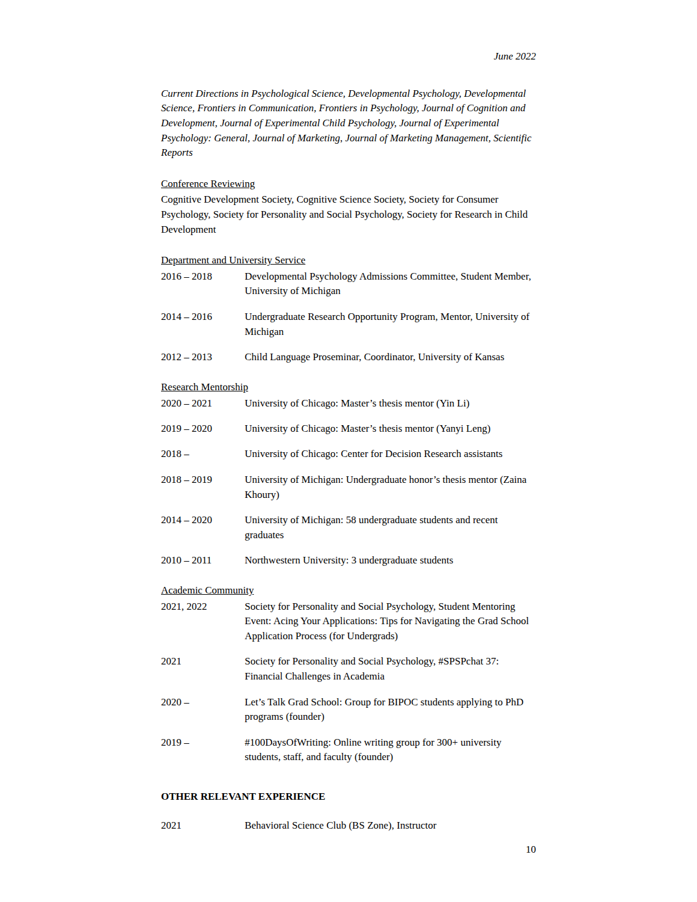June 2022
Current Directions in Psychological Science, Developmental Psychology, Developmental Science, Frontiers in Communication, Frontiers in Psychology, Journal of Cognition and Development, Journal of Experimental Child Psychology, Journal of Experimental Psychology: General, Journal of Marketing, Journal of Marketing Management, Scientific Reports
Conference Reviewing
Cognitive Development Society, Cognitive Science Society, Society for Consumer Psychology, Society for Personality and Social Psychology, Society for Research in Child Development
Department and University Service
| 2016 – 2018 | Developmental Psychology Admissions Committee, Student Member, University of Michigan |
| 2014 – 2016 | Undergraduate Research Opportunity Program, Mentor, University of Michigan |
| 2012 – 2013 | Child Language Proseminar, Coordinator, University of Kansas |
Research Mentorship
| 2020 – 2021 | University of Chicago: Master’s thesis mentor (Yin Li) |
| 2019 – 2020 | University of Chicago: Master’s thesis mentor (Yanyi Leng) |
| 2018 – | University of Chicago: Center for Decision Research assistants |
| 2018 – 2019 | University of Michigan: Undergraduate honor’s thesis mentor (Zaina Khoury) |
| 2014 – 2020 | University of Michigan: 58 undergraduate students and recent graduates |
| 2010 – 2011 | Northwestern University: 3 undergraduate students |
Academic Community
| 2021, 2022 | Society for Personality and Social Psychology, Student Mentoring Event: Acing Your Applications: Tips for Navigating the Grad School Application Process (for Undergrads) |
| 2021 | Society for Personality and Social Psychology, #SPSPchat 37: Financial Challenges in Academia |
| 2020 – | Let’s Talk Grad School: Group for BIPOC students applying to PhD programs (founder) |
| 2019 – | #100DaysOfWriting: Online writing group for 300+ university students, staff, and faculty (founder) |
OTHER RELEVANT EXPERIENCE
| 2021 | Behavioral Science Club (BS Zone), Instructor |
10